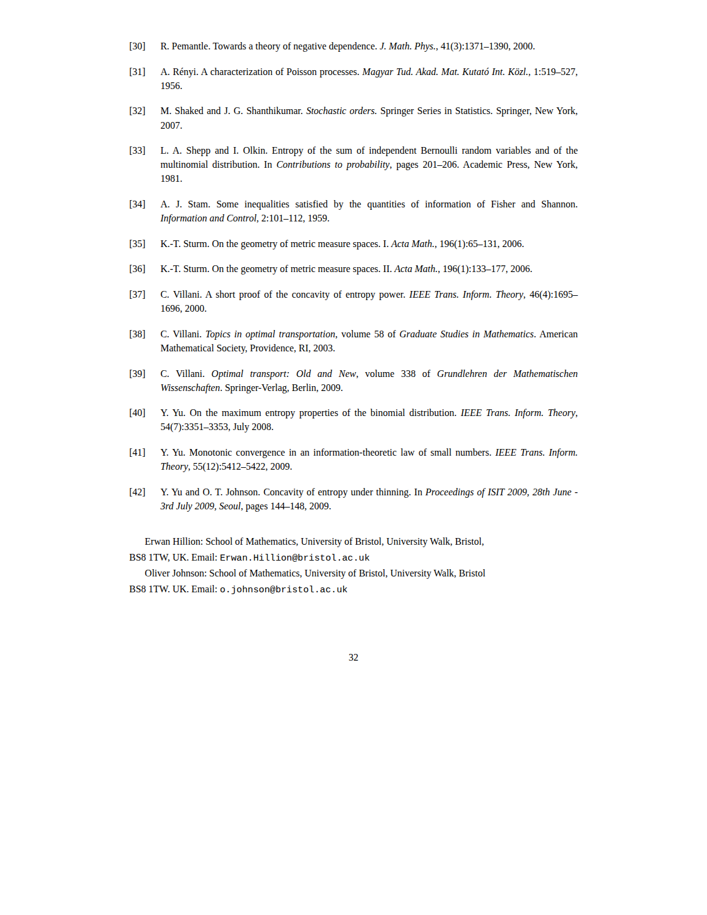[30] R. Pemantle. Towards a theory of negative dependence. J. Math. Phys., 41(3):1371–1390, 2000.
[31] A. Rényi. A characterization of Poisson processes. Magyar Tud. Akad. Mat. Kutató Int. Közl., 1:519–527, 1956.
[32] M. Shaked and J. G. Shanthikumar. Stochastic orders. Springer Series in Statistics. Springer, New York, 2007.
[33] L. A. Shepp and I. Olkin. Entropy of the sum of independent Bernoulli random variables and of the multinomial distribution. In Contributions to probability, pages 201–206. Academic Press, New York, 1981.
[34] A. J. Stam. Some inequalities satisfied by the quantities of information of Fisher and Shannon. Information and Control, 2:101–112, 1959.
[35] K.-T. Sturm. On the geometry of metric measure spaces. I. Acta Math., 196(1):65–131, 2006.
[36] K.-T. Sturm. On the geometry of metric measure spaces. II. Acta Math., 196(1):133–177, 2006.
[37] C. Villani. A short proof of the concavity of entropy power. IEEE Trans. Inform. Theory, 46(4):1695–1696, 2000.
[38] C. Villani. Topics in optimal transportation, volume 58 of Graduate Studies in Mathematics. American Mathematical Society, Providence, RI, 2003.
[39] C. Villani. Optimal transport: Old and New, volume 338 of Grundlehren der Mathematischen Wissenschaften. Springer-Verlag, Berlin, 2009.
[40] Y. Yu. On the maximum entropy properties of the binomial distribution. IEEE Trans. Inform. Theory, 54(7):3351–3353, July 2008.
[41] Y. Yu. Monotonic convergence in an information-theoretic law of small numbers. IEEE Trans. Inform. Theory, 55(12):5412–5422, 2009.
[42] Y. Yu and O. T. Johnson. Concavity of entropy under thinning. In Proceedings of ISIT 2009, 28th June - 3rd July 2009, Seoul, pages 144–148, 2009.
Erwan Hillion: School of Mathematics, University of Bristol, University Walk, Bristol,
BS8 1TW, UK. Email: Erwan.Hillion@bristol.ac.uk
Oliver Johnson: School of Mathematics, University of Bristol, University Walk, Bristol
BS8 1TW. UK. Email: o.johnson@bristol.ac.uk
32